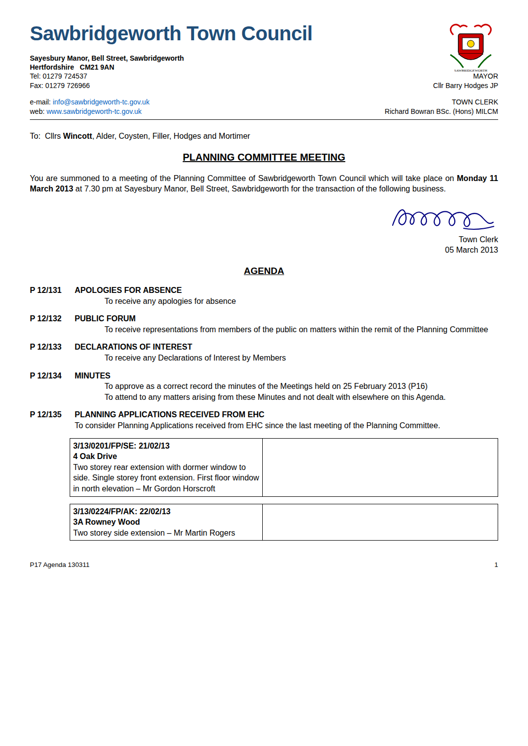Sawbridgeworth Town Council
Sayesbury Manor, Bell Street, Sawbridgeworth
Hertfordshire CM21 9AN
| Tel: 01279 724537 | MAYOR |
| Fax: 01279 726966 | Cllr Barry Hodges JP |
| e-mail: info@sawbridgeworth-tc.gov.uk | TOWN CLERK |
| web: www.sawbridgeworth-tc.gov.uk | Richard Bowran BSc. (Hons) MILCM |
To: Cllrs Wincott, Alder, Coysten, Filler, Hodges and Mortimer
PLANNING COMMITTEE MEETING
You are summoned to a meeting of the Planning Committee of Sawbridgeworth Town Council which will take place on Monday 11 March 2013 at 7.30 pm at Sayesbury Manor, Bell Street, Sawbridgeworth for the transaction of the following business.
Town Clerk
05 March 2013
AGENDA
| P 12/131 | APOLOGIES FOR ABSENCE To receive any apologies for absence |
| P 12/132 | PUBLIC FORUM To receive representations from members of the public on matters within the remit of the Planning Committee |
| P 12/133 | DECLARATIONS OF INTEREST To receive any Declarations of Interest by Members |
| P 12/134 | MINUTES To approve as a correct record the minutes of the Meetings held on 25 February 2013 (P16) To attend to any matters arising from these Minutes and not dealt with elsewhere on this Agenda. |
| P 12/135 | PLANNING APPLICATIONS RECEIVED FROM EHC To consider Planning Applications received from EHC since the last meeting of the Planning Committee. |
| 3/13/0201/FP/SE: 21/02/13 4 Oak Drive Two storey rear extension with dormer window to side. Single storey front extension. First floor window in north elevation – Mr Gordon Horscroft | |
| 3/13/0224/FP/AK: 22/02/13 3A Rowney Wood Two storey side extension – Mr Martin Rogers | |
P17 Agenda 130311 1